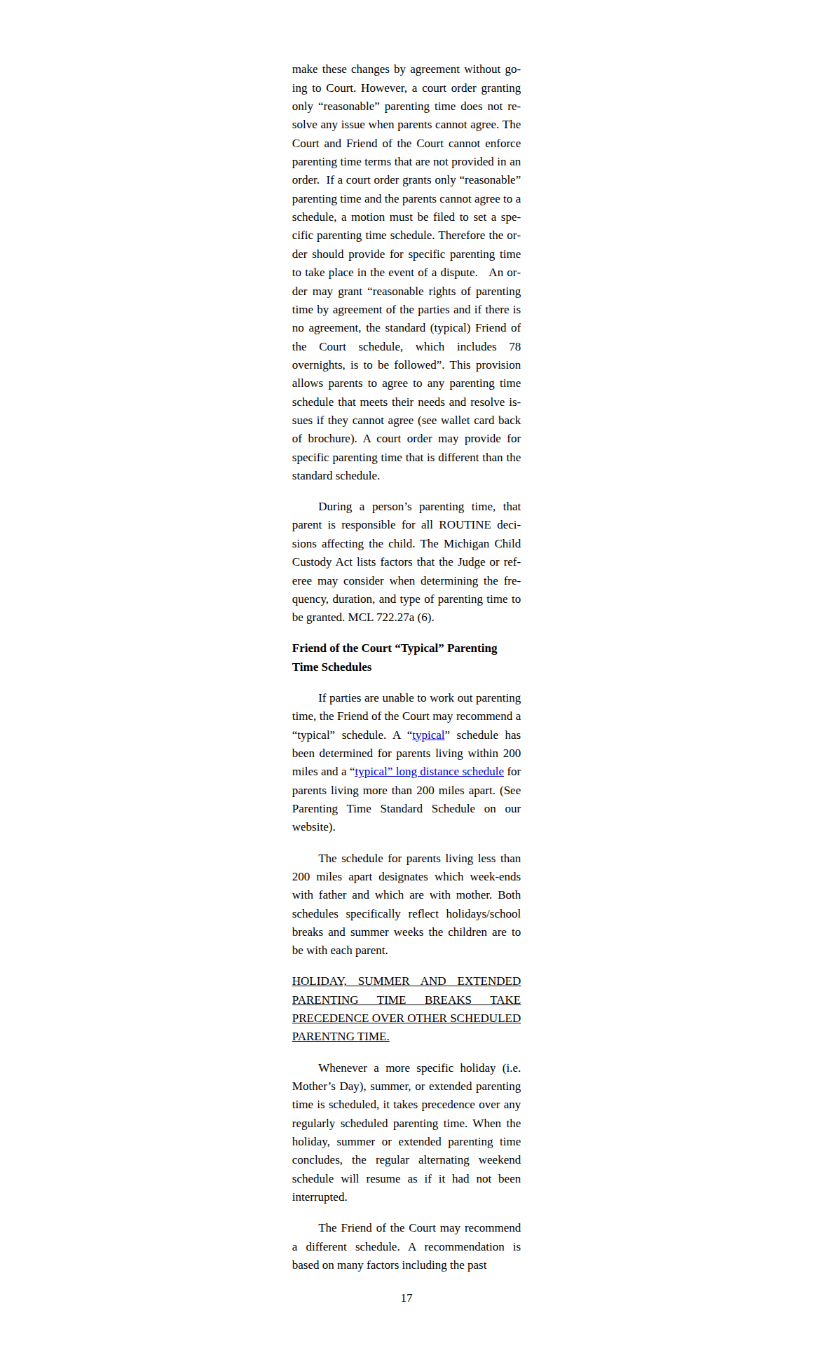make these changes by agreement without going to Court. However, a court order granting only “reasonable” parenting time does not resolve any issue when parents cannot agree. The Court and Friend of the Court cannot enforce parenting time terms that are not provided in an order. If a court order grants only “reasonable” parenting time and the parents cannot agree to a schedule, a motion must be filed to set a specific parenting time schedule. Therefore the order should provide for specific parenting time to take place in the event of a dispute. An order may grant “reasonable rights of parenting time by agreement of the parties and if there is no agreement, the standard (typical) Friend of the Court schedule, which includes 78 overnights, is to be followed”. This provision allows parents to agree to any parenting time schedule that meets their needs and resolve issues if they cannot agree (see wallet card back of brochure). A court order may provide for specific parenting time that is different than the standard schedule.
During a person’s parenting time, that parent is responsible for all ROUTINE decisions affecting the child. The Michigan Child Custody Act lists factors that the Judge or referee may consider when determining the frequency, duration, and type of parenting time to be granted. MCL 722.27a (6).
Friend of the Court “Typical” Parenting Time Schedules
If parties are unable to work out parenting time, the Friend of the Court may recommend a “typical” schedule. A “typical” schedule has been determined for parents living within 200 miles and a “typical” long distance schedule for parents living more than 200 miles apart. (See Parenting Time Standard Schedule on our website).
The schedule for parents living less than 200 miles apart designates which week-ends with father and which are with mother. Both schedules specifically reflect holidays/school breaks and summer weeks the children are to be with each parent.
HOLIDAY, SUMMER AND EXTENDED PARENTING TIME BREAKS TAKE PRECEDENCE OVER OTHER SCHEDULED PARENTNG TIME.
Whenever a more specific holiday (i.e. Mother’s Day), summer, or extended parenting time is scheduled, it takes precedence over any regularly scheduled parenting time. When the holiday, summer or extended parenting time concludes, the regular alternating weekend schedule will resume as if it had not been interrupted.
The Friend of the Court may recommend a different schedule. A recommendation is based on many factors including the past
17